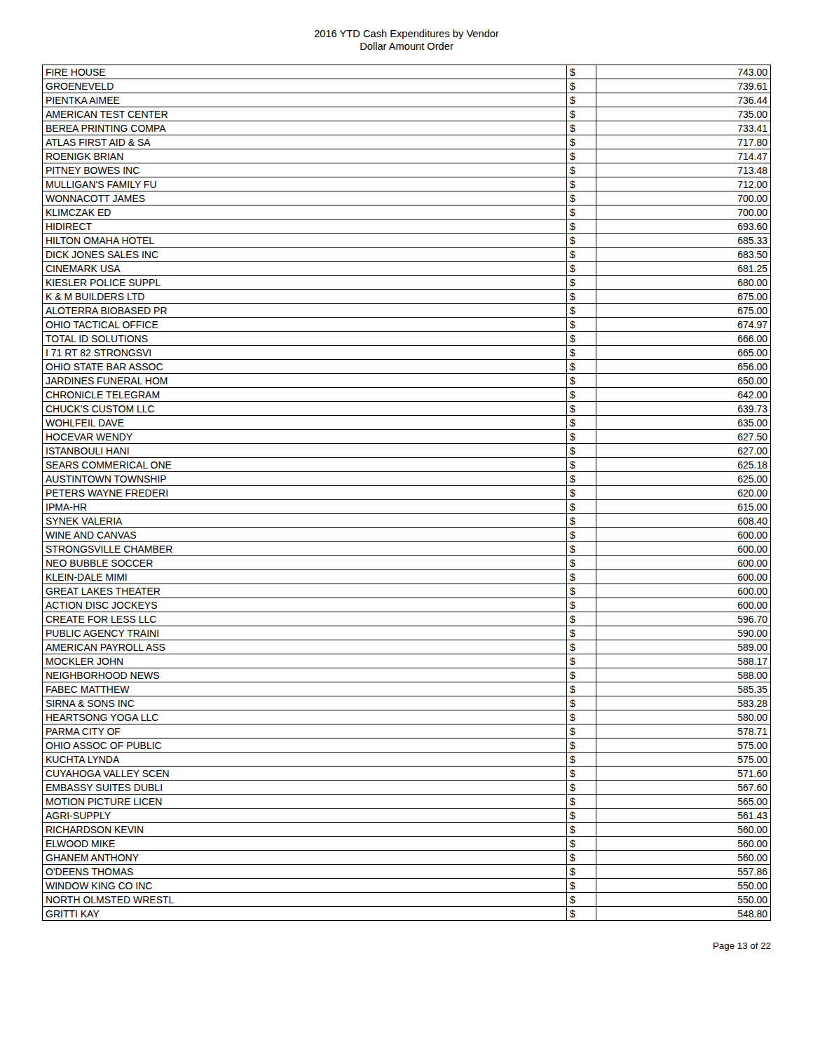2016 YTD Cash Expenditures by Vendor
Dollar Amount Order
| FIRE HOUSE | $ | 743.00 |
| GROENEVELD | $ | 739.61 |
| PIENTKA AIMEE | $ | 736.44 |
| AMERICAN TEST CENTER | $ | 735.00 |
| BEREA PRINTING COMPA | $ | 733.41 |
| ATLAS FIRST AID & SA | $ | 717.80 |
| ROENIGK BRIAN | $ | 714.47 |
| PITNEY BOWES INC | $ | 713.48 |
| MULLIGAN'S FAMILY FU | $ | 712.00 |
| WONNACOTT JAMES | $ | 700.00 |
| KLIMCZAK ED | $ | 700.00 |
| HIDIRECT | $ | 693.60 |
| HILTON OMAHA HOTEL | $ | 685.33 |
| DICK JONES SALES INC | $ | 683.50 |
| CINEMARK USA | $ | 681.25 |
| KIESLER POLICE SUPPL | $ | 680.00 |
| K & M BUILDERS LTD | $ | 675.00 |
| ALOTERRA BIOBASED PR | $ | 675.00 |
| OHIO TACTICAL OFFICE | $ | 674.97 |
| TOTAL ID SOLUTIONS | $ | 666.00 |
| I 71 RT 82 STRONGSVI | $ | 665.00 |
| OHIO STATE BAR ASSOC | $ | 656.00 |
| JARDINES FUNERAL HOM | $ | 650.00 |
| CHRONICLE TELEGRAM | $ | 642.00 |
| CHUCK'S CUSTOM LLC | $ | 639.73 |
| WOHLFEIL DAVE | $ | 635.00 |
| HOCEVAR WENDY | $ | 627.50 |
| ISTANBOULI HANI | $ | 627.00 |
| SEARS COMMERICAL ONE | $ | 625.18 |
| AUSTINTOWN TOWNSHIP | $ | 625.00 |
| PETERS WAYNE FREDERI | $ | 620.00 |
| IPMA-HR | $ | 615.00 |
| SYNEK VALERIA | $ | 608.40 |
| WINE AND CANVAS | $ | 600.00 |
| STRONGSVILLE CHAMBER | $ | 600.00 |
| NEO BUBBLE SOCCER | $ | 600.00 |
| KLEIN-DALE MIMI | $ | 600.00 |
| GREAT LAKES THEATER | $ | 600.00 |
| ACTION DISC JOCKEYS | $ | 600.00 |
| CREATE FOR LESS LLC | $ | 596.70 |
| PUBLIC AGENCY TRAINI | $ | 590.00 |
| AMERICAN PAYROLL ASS | $ | 589.00 |
| MOCKLER JOHN | $ | 588.17 |
| NEIGHBORHOOD NEWS | $ | 588.00 |
| FABEC MATTHEW | $ | 585.35 |
| SIRNA & SONS INC | $ | 583.28 |
| HEARTSONG YOGA LLC | $ | 580.00 |
| PARMA CITY OF | $ | 578.71 |
| OHIO ASSOC OF PUBLIC | $ | 575.00 |
| KUCHTA LYNDA | $ | 575.00 |
| CUYAHOGA VALLEY SCEN | $ | 571.60 |
| EMBASSY SUITES DUBLI | $ | 567.60 |
| MOTION PICTURE LICEN | $ | 565.00 |
| AGRI-SUPPLY | $ | 561.43 |
| RICHARDSON KEVIN | $ | 560.00 |
| ELWOOD MIKE | $ | 560.00 |
| GHANEM ANTHONY | $ | 560.00 |
| O'DEENS THOMAS | $ | 557.86 |
| WINDOW KING CO INC | $ | 550.00 |
| NORTH OLMSTED WRESTL | $ | 550.00 |
| GRITTI KAY | $ | 548.80 |
Page 13 of 22